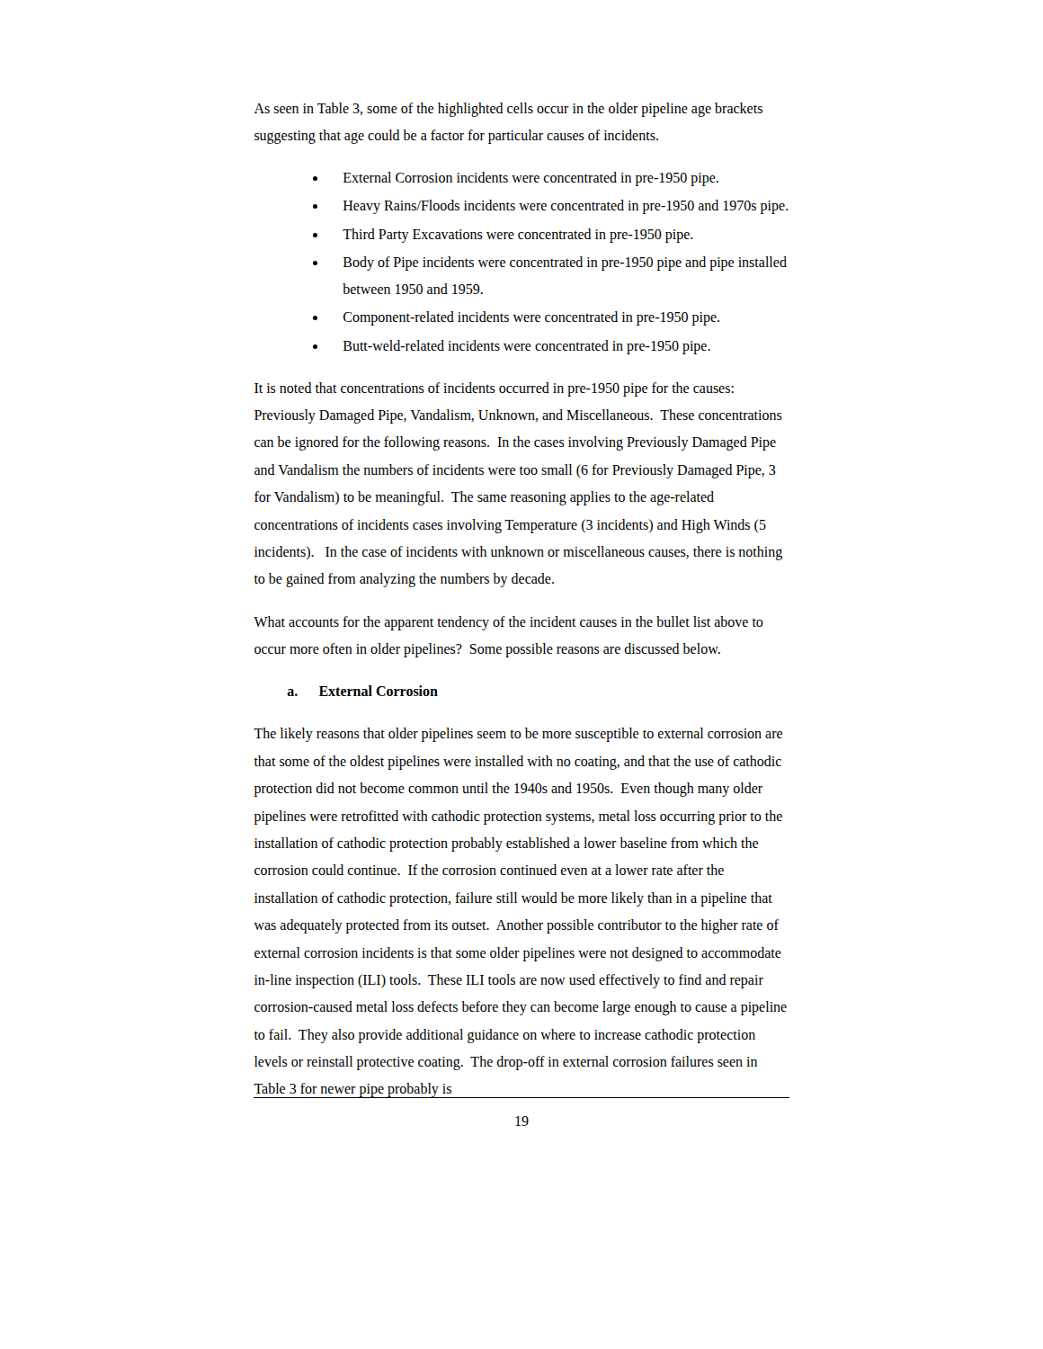As seen in Table 3, some of the highlighted cells occur in the older pipeline age brackets suggesting that age could be a factor for particular causes of incidents.
External Corrosion incidents were concentrated in pre-1950 pipe.
Heavy Rains/Floods incidents were concentrated in pre-1950 and 1970s pipe.
Third Party Excavations were concentrated in pre-1950 pipe.
Body of Pipe incidents were concentrated in pre-1950 pipe and pipe installed between 1950 and 1959.
Component-related incidents were concentrated in pre-1950 pipe.
Butt-weld-related incidents were concentrated in pre-1950 pipe.
It is noted that concentrations of incidents occurred in pre-1950 pipe for the causes: Previously Damaged Pipe, Vandalism, Unknown, and Miscellaneous. These concentrations can be ignored for the following reasons. In the cases involving Previously Damaged Pipe and Vandalism the numbers of incidents were too small (6 for Previously Damaged Pipe, 3 for Vandalism) to be meaningful. The same reasoning applies to the age-related concentrations of incidents cases involving Temperature (3 incidents) and High Winds (5 incidents). In the case of incidents with unknown or miscellaneous causes, there is nothing to be gained from analyzing the numbers by decade.
What accounts for the apparent tendency of the incident causes in the bullet list above to occur more often in older pipelines? Some possible reasons are discussed below.
External Corrosion
The likely reasons that older pipelines seem to be more susceptible to external corrosion are that some of the oldest pipelines were installed with no coating, and that the use of cathodic protection did not become common until the 1940s and 1950s. Even though many older pipelines were retrofitted with cathodic protection systems, metal loss occurring prior to the installation of cathodic protection probably established a lower baseline from which the corrosion could continue. If the corrosion continued even at a lower rate after the installation of cathodic protection, failure still would be more likely than in a pipeline that was adequately protected from its outset. Another possible contributor to the higher rate of external corrosion incidents is that some older pipelines were not designed to accommodate in-line inspection (ILI) tools. These ILI tools are now used effectively to find and repair corrosion-caused metal loss defects before they can become large enough to cause a pipeline to fail. They also provide additional guidance on where to increase cathodic protection levels or reinstall protective coating. The drop-off in external corrosion failures seen in Table 3 for newer pipe probably is
19